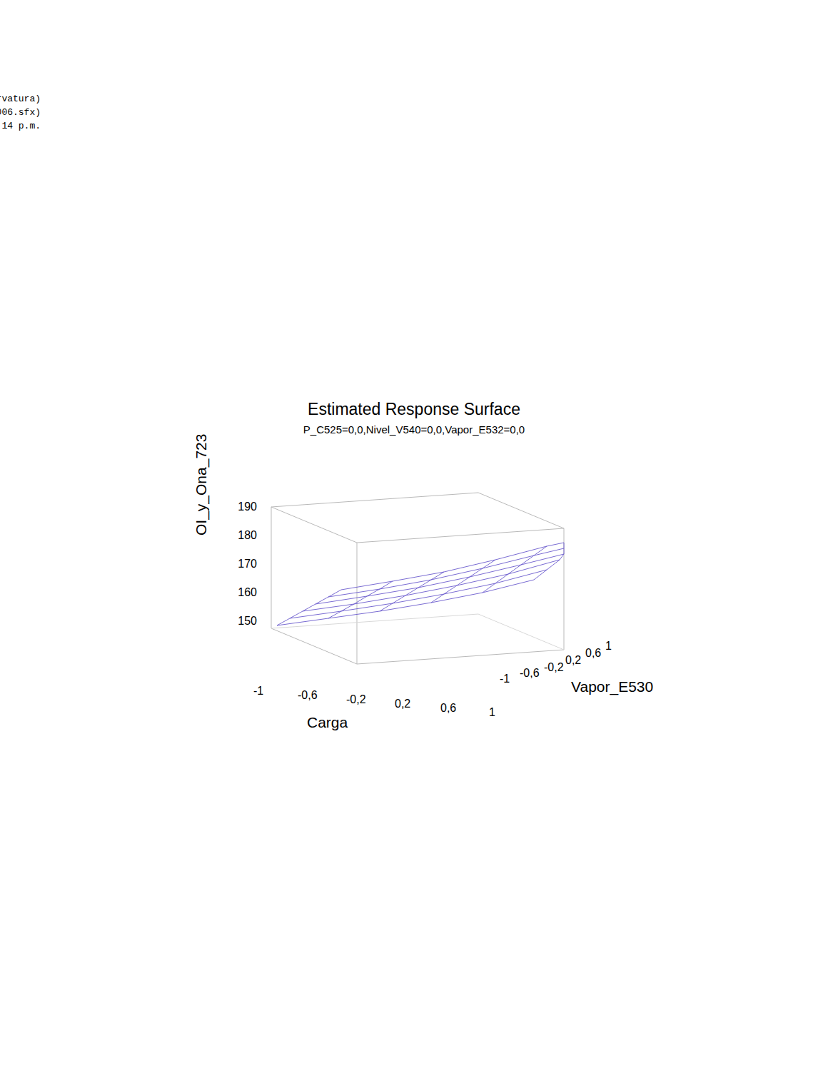n de Curvatura) Q 03262006.sfx) 2006 4:14 p.m.
Estimated Response Surface
P_C525=0,0,Nivel_V540=0,0,Vapor_E532=0,0
OI_y_Ona_723
190
180
170
160
150
-1 -0,6 -0,2 0,2 0,6 1
Carga
-1 -0,6 -0,2 0,2 0,6 1
Vapor_E530